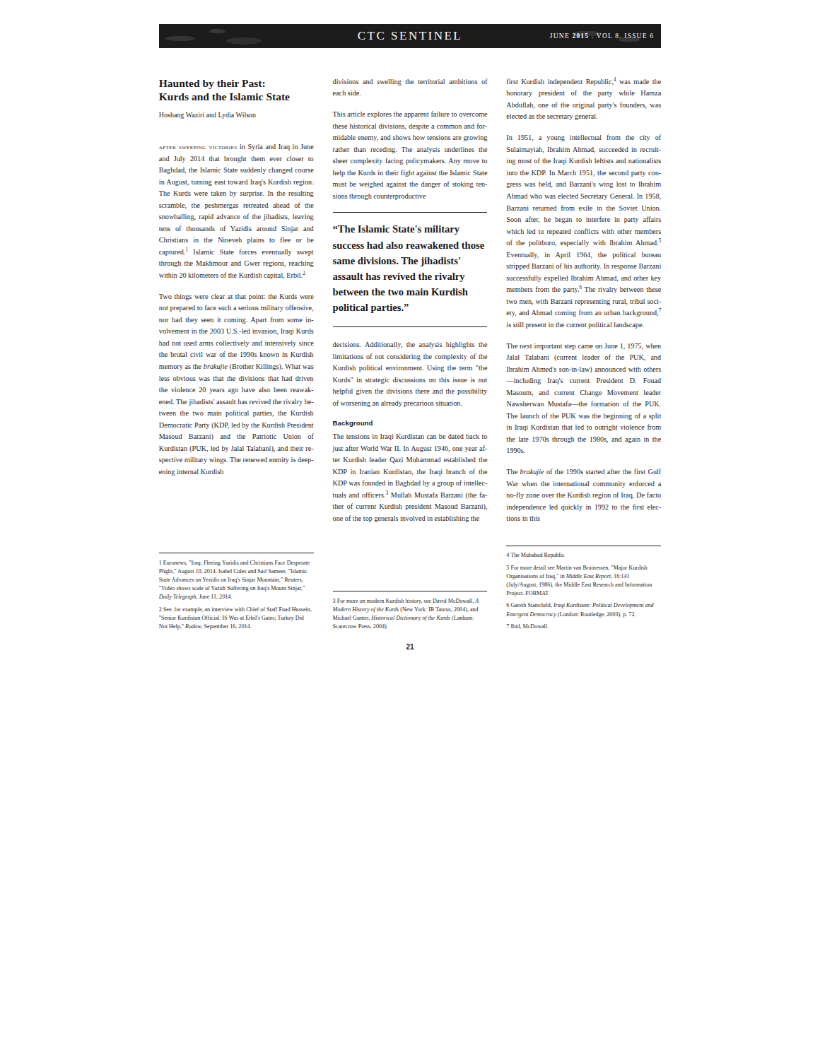CTC SENTINEL
JUNE 2015 . VOL 8. ISSUE 6
Haunted by their Past:
Kurds and the Islamic State
Hoshang Waziri and Lydia Wilson
after sweeping victories in Syria and Iraq in June and July 2014 that brought them ever closer to Baghdad, the Islamic State suddenly changed course in August, turning east toward Iraq's Kurdish region. The Kurds were taken by surprise. In the resulting scramble, the peshmergas retreated ahead of the snowballing, rapid advance of the jihadists, leaving tens of thousands of Yazidis around Sinjar and Christians in the Nineveh plains to flee or be captured.1 Islamic State forces eventually swept through the Makhmour and Gwer regions, reaching within 20 kilometers of the Kurdish capital, Erbil.2
Two things were clear at that point: the Kurds were not prepared to face such a serious military offensive, nor had they seen it coming. Apart from some involvement in the 2003 U.S.-led invasion, Iraqi Kurds had not used arms collectively and intensively since the brutal civil war of the 1990s known in Kurdish memory as the brakujie (Brother Killings). What was less obvious was that the divisions that had driven the violence 20 years ago have also been reawakened. The jihadists' assault has revived the rivalry between the two main political parties, the Kurdish Democratic Party (KDP, led by the Kurdish President Masoud Barzani) and the Patriotic Union of Kurdistan (PUK, led by Jalal Talabani), and their respective military wings. The renewed enmity is deepening internal Kurdish
1 Euronews, "Iraq: Fleeing Yazidis and Christians Face Desperate Plight," August 10, 2014. Isabel Coles and Saif Sameer, "Islamic State Advances on Yezidis on Iraq's Sinjar Mountain," Reuters, "Video shows scale of Yazidi Suffering on Iraq's Mount Sinjar," Daily Telegraph, June 11, 2014.
2 See, for example, an interview with Chief of Staff Fuad Hussein, "Senior Kurdistan Official: IS Was at Erbil's Gates; Turkey Did Not Help," Rudaw, September 16, 2014.
divisions and swelling the territorial ambitions of each side.
This article explores the apparent failure to overcome these historical divisions, despite a common and formidable enemy, and shows how tensions are growing rather than receding. The analysis underlines the sheer complexity facing policymakers. Any move to help the Kurds in their fight against the Islamic State must be weighed against the danger of stoking tensions through counterproductive
“The Islamic State's military success had also reawakened those same divisions. The jihadists' assault has revived the rivalry between the two main Kurdish political parties.”
decisions. Additionally, the analysis highlights the limitations of not considering the complexity of the Kurdish political environment. Using the term "the Kurds" in strategic discussions on this issue is not helpful given the divisions there and the possibility of worsening an already precarious situation.
Background
The tensions in Iraqi Kurdistan can be dated back to just after World War II. In August 1946, one year after Kurdish leader Qazi Muhammad established the KDP in Iranian Kurdistan, the Iraqi branch of the KDP was founded in Baghdad by a group of intellectuals and officers.3 Mullah Mustafa Barzani (the father of current Kurdish president Masoud Barzani), one of the top generals involved in establishing the
3 For more on modern Kurdish history, see David McDowall, A Modern History of the Kurds (New York: IB Taurus, 2004), and Michael Gunter, Historical Dictionary of the Kurds (Lanham: Scarecrow Press, 2004).
first Kurdish independent Republic,4 was made the honorary president of the party while Hamza Abdullah, one of the original party's founders, was elected as the secretary general.
In 1951, a young intellectual from the city of Sulaimayiah, Ibrahim Ahmad, succeeded in recruiting most of the Iraqi Kurdish leftists and nationalists into the KDP. In March 1951, the second party congress was held, and Barzani's wing lost to Ibrahim Ahmad who was elected Secretary General. In 1958, Barzani returned from exile in the Soviet Union. Soon after, he began to interfere in party affairs which led to repeated conflicts with other members of the politburo, especially with Ibrahim Ahmad.5 Eventually, in April 1964, the political bureau stripped Barzani of his authority. In response Barzani successfully expelled Ibrahim Ahmad, and other key members from the party.6 The rivalry between these two men, with Barzani representing rural, tribal society, and Ahmad coming from an urban background,7 is still present in the current political landscape.
The next important step came on June 1, 1975, when Jalal Talabani (current leader of the PUK, and Ibrahim Ahmed's son-in-law) announced with others—including Iraq's current President D. Fouad Masoum, and current Change Movement leader Nawsherwan Mustafa—the formation of the PUK. The launch of the PUK was the beginning of a split in Iraqi Kurdistan that led to outright violence from the late 1970s through the 1980s, and again in the 1990s.
The brakujie of the 1990s started after the first Gulf War when the international community enforced a no-fly zone over the Kurdish region of Iraq. De facto independence led quickly in 1992 to the first elections in this
4 The Muhabad Republic
5 For more detail see Martin van Bruinessen, "Major Kurdish Organisations of Iraq," in Middle East Report, 16:141 (July/August, 1986), the Middle East Research and Information Project. FORMAT
6 Gareth Stansfield, Iraqi Kurdistan: Political Development and Emergent Democracy (London: Routledge, 2003), p. 72.
7 Ibid, McDowall.
21